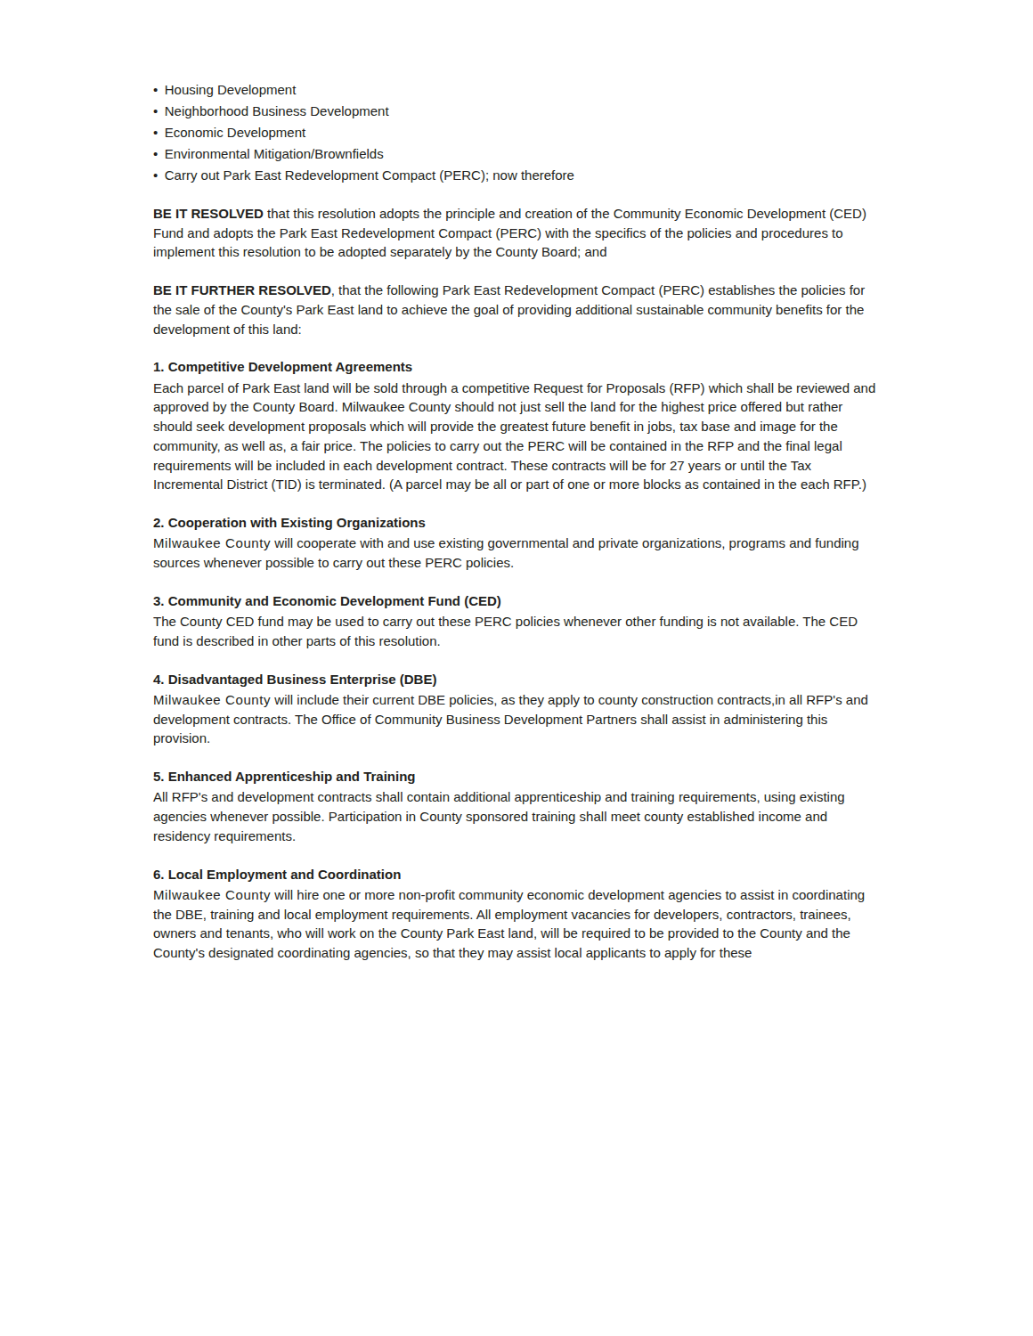Housing Development
Neighborhood Business Development
Economic Development
Environmental Mitigation/Brownfields
Carry out Park East Redevelopment Compact (PERC); now therefore
BE IT RESOLVED that this resolution adopts the principle and creation of the Community Economic Development (CED) Fund and adopts the Park East Redevelopment Compact (PERC) with the specifics of the policies and procedures to implement this resolution to be adopted separately by the County Board; and
BE IT FURTHER RESOLVED, that the following Park East Redevelopment Compact (PERC) establishes the policies for the sale of the County's Park East land to achieve the goal of providing additional sustainable community benefits for the development of this land:
1. Competitive Development Agreements
Each parcel of Park East land will be sold through a competitive Request for Proposals (RFP) which shall be reviewed and approved by the County Board. Milwaukee County should not just sell the land for the highest price offered but rather should seek development proposals which will provide the greatest future benefit in jobs, tax base and image for the community, as well as, a fair price. The policies to carry out the PERC will be contained in the RFP and the final legal requirements will be included in each development contract. These contracts will be for 27 years or until the Tax Incremental District (TID) is terminated. (A parcel may be all or part of one or more blocks as contained in the each RFP.)
2. Cooperation with Existing Organizations
Milwaukee County will cooperate with and use existing governmental and private organizations, programs and funding sources whenever possible to carry out these PERC policies.
3. Community and Economic Development Fund (CED)
The County CED fund may be used to carry out these PERC policies whenever other funding is not available. The CED fund is described in other parts of this resolution.
4. Disadvantaged Business Enterprise (DBE)
Milwaukee County will include their current DBE policies, as they apply to county construction contracts,in all RFP's and development contracts. The Office of Community Business Development Partners shall assist in administering this provision.
5. Enhanced Apprenticeship and Training
All RFP's and development contracts shall contain additional apprenticeship and training requirements, using existing agencies whenever possible. Participation in County sponsored training shall meet county established income and residency requirements.
6. Local Employment and Coordination
Milwaukee County will hire one or more non-profit community economic development agencies to assist in coordinating the DBE, training and local employment requirements. All employment vacancies for developers, contractors, trainees, owners and tenants, who will work on the County Park East land, will be required to be provided to the County and the County's designated coordinating agencies, so that they may assist local applicants to apply for these